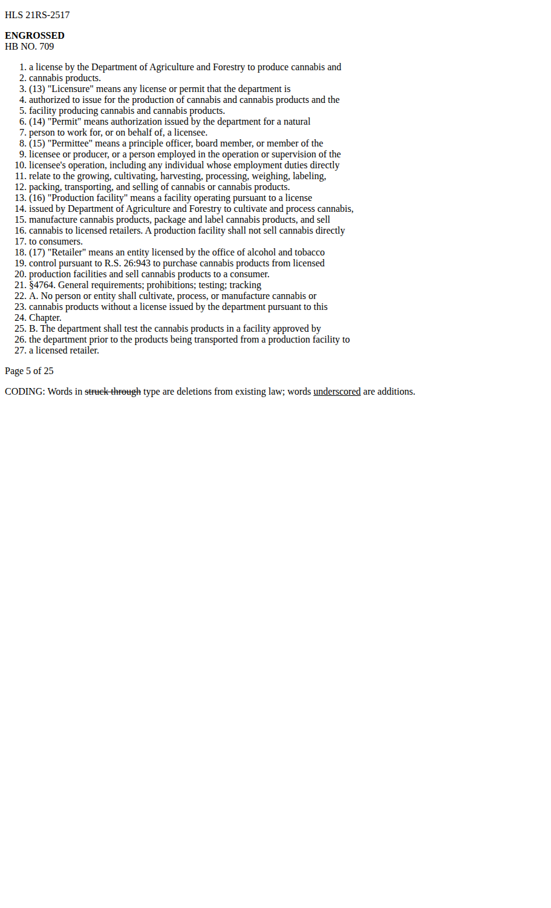HLS 21RS-2517
ENGROSSED
HB NO. 709
a license by the Department of Agriculture and Forestry to produce cannabis and
cannabis products.
(13) "Licensure" means any license or permit that the department is
authorized to issue for the production of cannabis and cannabis products and the
facility producing cannabis and cannabis products.
(14) "Permit" means authorization issued by the department for a natural
person to work for, or on behalf of, a licensee.
(15) "Permittee" means a principle officer, board member, or member of the
licensee or producer, or a person employed in the operation or supervision of the
licensee's operation, including any individual whose employment duties directly
relate to the growing, cultivating, harvesting, processing, weighing, labeling,
packing, transporting, and selling of cannabis or cannabis products.
(16) "Production facility" means a facility operating pursuant to a license
issued by Department of Agriculture and Forestry to cultivate and process cannabis,
manufacture cannabis products, package and label cannabis products, and sell
cannabis to licensed retailers. A production facility shall not sell cannabis directly
to consumers.
(17) "Retailer" means an entity licensed by the office of alcohol and tobacco
control pursuant to R.S. 26:943 to purchase cannabis products from licensed
production facilities and sell cannabis products to a consumer.
§4764. General requirements; prohibitions; testing; tracking
A. No person or entity shall cultivate, process, or manufacture cannabis or
cannabis products without a license issued by the department pursuant to this
Chapter.
B. The department shall test the cannabis products in a facility approved by
the department prior to the products being transported from a production facility to
a licensed retailer.
Page 5 of 25
CODING: Words in struck through type are deletions from existing law; words underscored are additions.